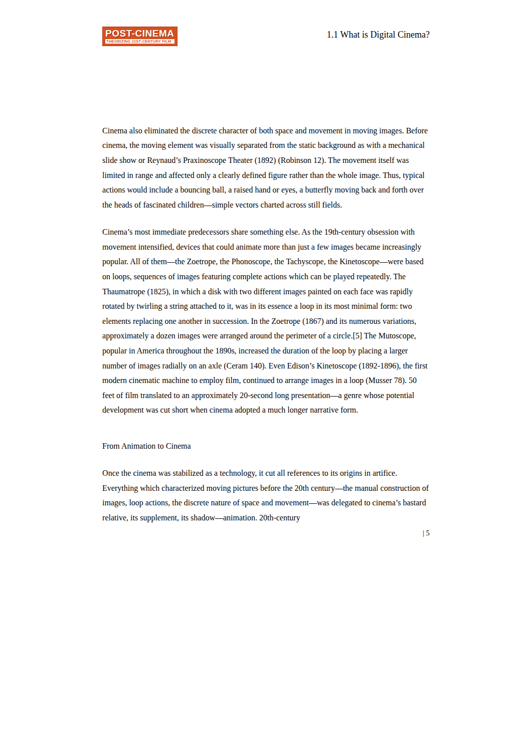POST-CINEMA THEORIZING 21ST-CENTURY FILM
1.1 What is Digital Cinema?
Cinema also eliminated the discrete character of both space and movement in moving images. Before cinema, the moving element was visually separated from the static background as with a mechanical slide show or Reynaud’s Praxinoscope Theater (1892) (Robinson 12). The movement itself was limited in range and affected only a clearly defined figure rather than the whole image. Thus, typical actions would include a bouncing ball, a raised hand or eyes, a butterfly moving back and forth over the heads of fascinated children—simple vectors charted across still fields.
Cinema’s most immediate predecessors share something else. As the 19th-century obsession with movement intensified, devices that could animate more than just a few images became increasingly popular. All of them—the Zoetrope, the Phonoscope, the Tachyscope, the Kinetoscope—were based on loops, sequences of images featuring complete actions which can be played repeatedly. The Thaumatrope (1825), in which a disk with two different images painted on each face was rapidly rotated by twirling a string attached to it, was in its essence a loop in its most minimal form: two elements replacing one another in succession. In the Zoetrope (1867) and its numerous variations, approximately a dozen images were arranged around the perimeter of a circle.[5] The Mutoscope, popular in America throughout the 1890s, increased the duration of the loop by placing a larger number of images radially on an axle (Ceram 140). Even Edison’s Kinetoscope (1892-1896), the first modern cinematic machine to employ film, continued to arrange images in a loop (Musser 78). 50 feet of film translated to an approximately 20-second long presentation—a genre whose potential development was cut short when cinema adopted a much longer narrative form.
From Animation to Cinema
Once the cinema was stabilized as a technology, it cut all references to its origins in artifice. Everything which characterized moving pictures before the 20th century—the manual construction of images, loop actions, the discrete nature of space and movement—was delegated to cinema’s bastard relative, its supplement, its shadow—animation. 20th-century
| 5